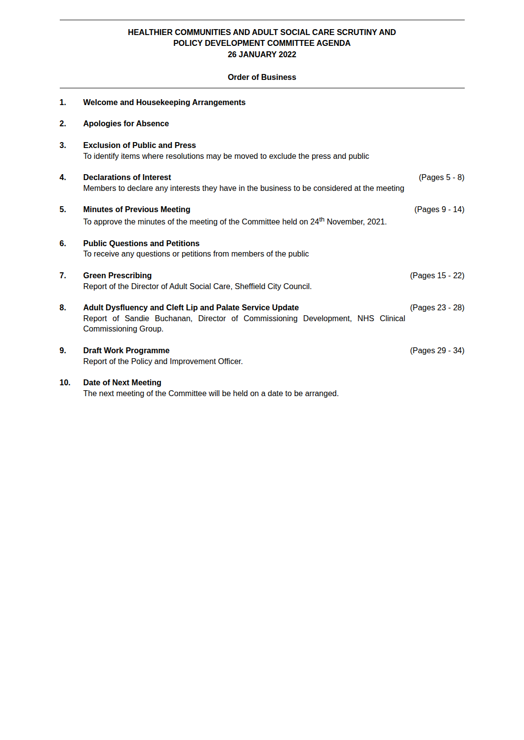HEALTHIER COMMUNITIES AND ADULT SOCIAL CARE SCRUTINY AND
POLICY DEVELOPMENT COMMITTEE AGENDA
26 JANUARY 2022
Order of Business
| 1. | Welcome and Housekeeping Arrangements | |
| 2. | Apologies for Absence | |
| 3. | Exclusion of Public and Press To identify items where resolutions may be moved to exclude the press and public | |
| 4. | Declarations of Interest Members to declare any interests they have in the business to be considered at the meeting | (Pages 5 - 8) |
| 5. | Minutes of Previous Meeting To approve the minutes of the meeting of the Committee held on 24 th November, 2021. | (Pages 9 - 14) |
| 6. | Public Questions and Petitions To receive any questions or petitions from members of the public | |
| 7. | Green Prescribing Report of the Director of Adult Social Care, Sheffield City Council. | (Pages 15 - 22) |
| 8. | Adult Dysfluency and Cleft Lip and Palate Service Update Report of Sandie Buchanan, Director of Commissioning Development, NHS Clinical Commissioning Group. | (Pages 23 - 28) |
| 9. | Draft Work Programme Report of the Policy and Improvement Officer. | (Pages 29 - 34) |
| 10. | Date of Next Meeting The next meeting of the Committee will be held on a date to be arranged. | |